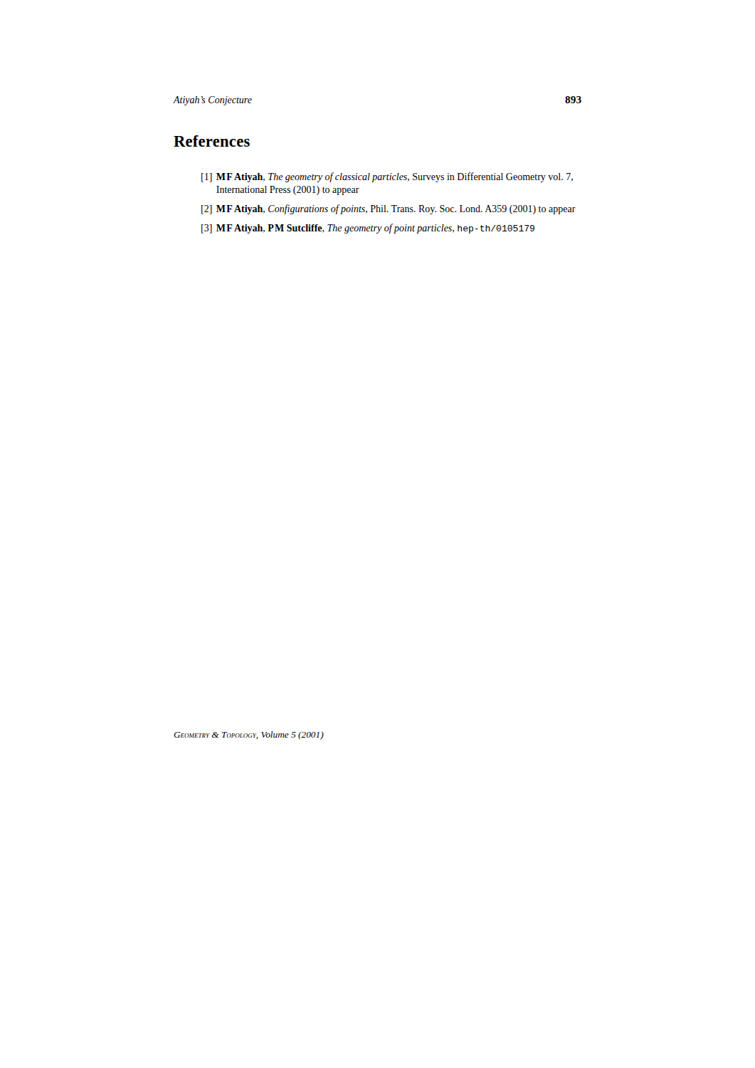Atiyah’s Conjecture 893
References
[1] M F Atiyah, The geometry of classical particles, Surveys in Differential Geometry vol. 7, International Press (2001) to appear
[2] M F Atiyah, Configurations of points, Phil. Trans. Roy. Soc. Lond. A359 (2001) to appear
[3] M F Atiyah, P M Sutcliffe, The geometry of point particles, hep-th/0105179
Geometry & Topology, Volume 5 (2001)